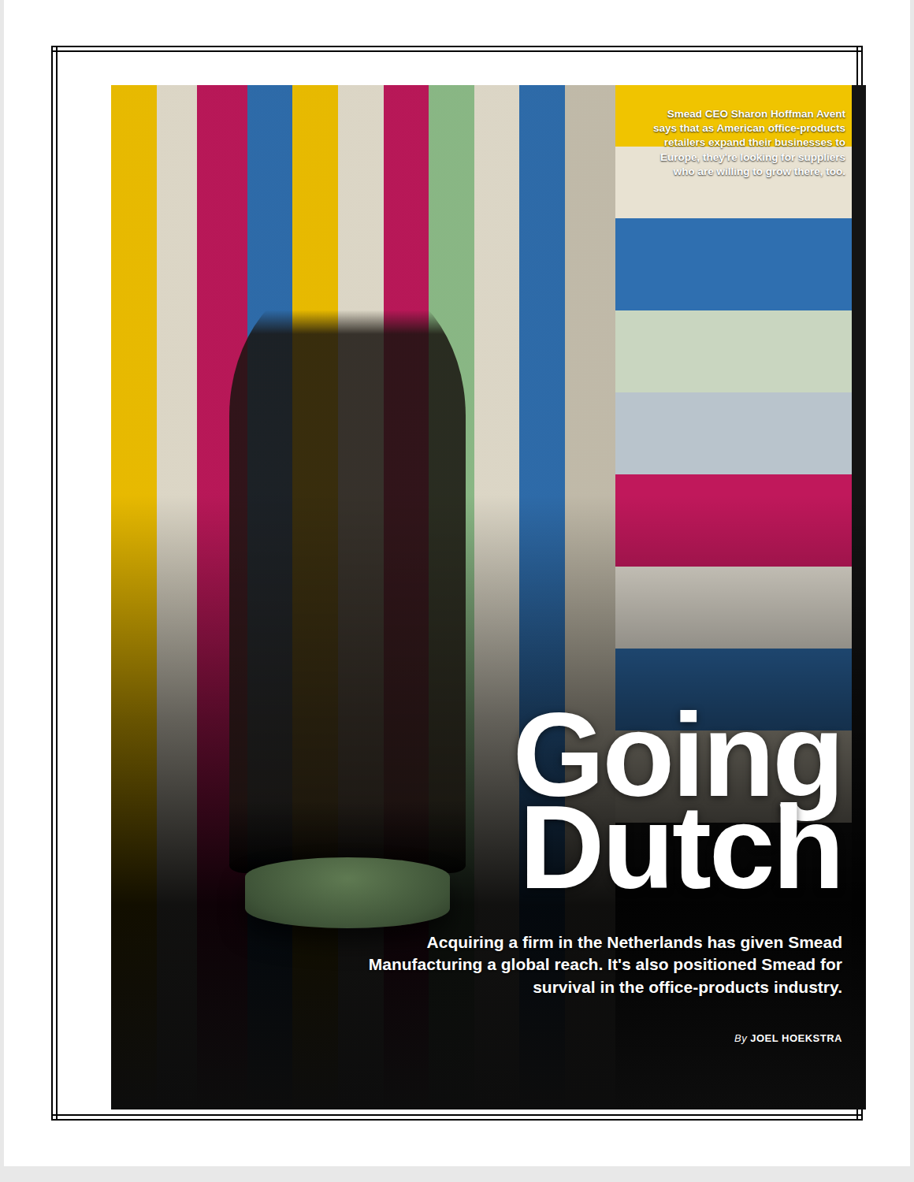Smead CEO Sharon Hoffman Avent says that as American office-products retailers expand their businesses to Europe, they're looking for suppliers who are willing to grow there, too.
Going Dutch
Acquiring a firm in the Netherlands has given Smead Manufacturing a global reach. It's also positioned Smead for survival in the office-products industry.
By JOEL HOEKSTRA